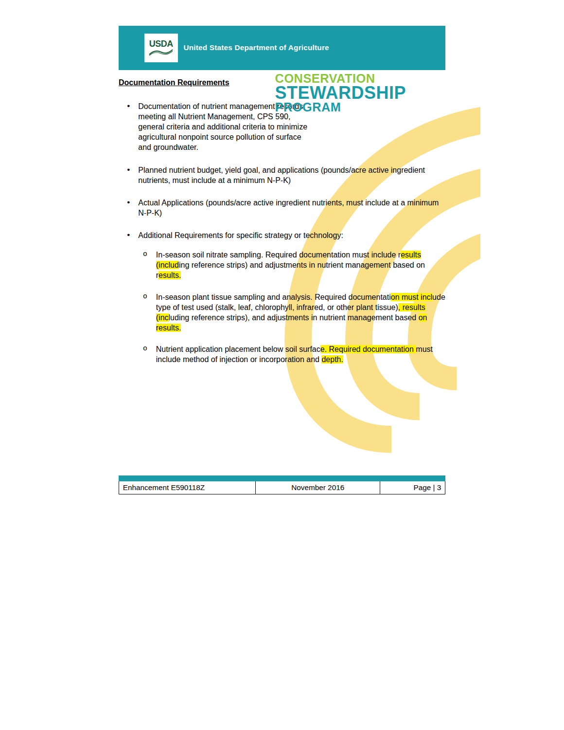USDA
United States Department of Agriculture
CONSERVATION
STEWARDSHIP
PROGRAM
Documentation Requirements
Documentation of nutrient management records meeting all Nutrient Management, CPS 590, general criteria and additional criteria to minimize agricultural nonpoint source pollution of surface and groundwater.
Planned nutrient budget, yield goal, and applications (pounds/acre active ingredient nutrients, must include at a minimum N-P-K)
Actual Applications (pounds/acre active ingredient nutrients, must include at a minimum N-P-K)
Additional Requirements for specific strategy or technology:
In-season soil nitrate sampling. Required documentation must include results (including reference strips) and adjustments in nutrient management based on results.
In-season plant tissue sampling and analysis. Required documentation must include type of test used (stalk, leaf, chlorophyll, infrared, or other plant tissue), results (including reference strips), and adjustments in nutrient management based on results.
Nutrient application placement below soil surface. Required docu mentation must include method of injection or incorporation and depth.
Enhancement E590118Z
November 2016
Page | 3